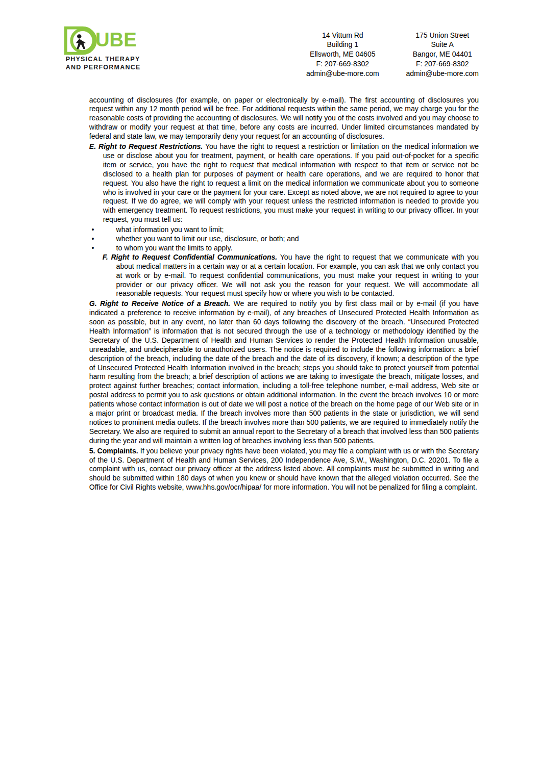UBE PHYSICAL THERAPY AND PERFORMANCE
14 Vittum Rd
Building 1
Ellsworth, ME 04605
F: 207-669-8302
admin@ube-more.com
175 Union Street
Suite A
Bangor, ME 04401
F: 207-669-8302
admin@ube-more.com
accounting of disclosures (for example, on paper or electronically by e-mail). The first accounting of disclosures you request within any 12 month period will be free. For additional requests within the same period, we may charge you for the reasonable costs of providing the accounting of disclosures. We will notify you of the costs involved and you may choose to withdraw or modify your request at that time, before any costs are incurred. Under limited circumstances mandated by federal and state law, we may temporarily deny your request for an accounting of disclosures.
E. Right to Request Restrictions. You have the right to request a restriction or limitation on the medical information we use or disclose about you for treatment, payment, or health care operations. If you paid out-of-pocket for a specific item or service, you have the right to request that medical information with respect to that item or service not be disclosed to a health plan for purposes of payment or health care operations, and we are required to honor that request. You also have the right to request a limit on the medical information we communicate about you to someone who is involved in your care or the payment for your care. Except as noted above, we are not required to agree to your request. If we do agree, we will comply with your request unless the restricted information is needed to provide you with emergency treatment. To request restrictions, you must make your request in writing to our privacy officer. In your request, you must tell us:
what information you want to limit;
whether you want to limit our use, disclosure, or both; and
to whom you want the limits to apply.
F. Right to Request Confidential Communications. You have the right to request that we communicate with you about medical matters in a certain way or at a certain location. For example, you can ask that we only contact you at work or by e-mail. To request confidential communications, you must make your request in writing to your provider or our privacy officer. We will not ask you the reason for your request. We will accommodate all reasonable requests. Your request must specify how or where you wish to be contacted.
G. Right to Receive Notice of a Breach. We are required to notify you by first class mail or by e-mail (if you have indicated a preference to receive information by e-mail), of any breaches of Unsecured Protected Health Information as soon as possible, but in any event, no later than 60 days following the discovery of the breach. “Unsecured Protected Health Information” is information that is not secured through the use of a technology or methodology identified by the Secretary of the U.S. Department of Health and Human Services to render the Protected Health Information unusable, unreadable, and undecipherable to unauthorized users. The notice is required to include the following information: a brief description of the breach, including the date of the breach and the date of its discovery, if known; a description of the type of Unsecured Protected Health Information involved in the breach; steps you should take to protect yourself from potential harm resulting from the breach; a brief description of actions we are taking to investigate the breach, mitigate losses, and protect against further breaches; contact information, including a toll-free telephone number, e-mail address, Web site or postal address to permit you to ask questions or obtain additional information. In the event the breach involves 10 or more patients whose contact information is out of date we will post a notice of the breach on the home page of our Web site or in a major print or broadcast media. If the breach involves more than 500 patients in the state or jurisdiction, we will send notices to prominent media outlets. If the breach involves more than 500 patients, we are required to immediately notify the Secretary. We also are required to submit an annual report to the Secretary of a breach that involved less than 500 patients during the year and will maintain a written log of breaches involving less than 500 patients.
5. Complaints. If you believe your privacy rights have been violated, you may file a complaint with us or with the Secretary of the U.S. Department of Health and Human Services, 200 Independence Ave, S.W., Washington, D.C. 20201. To file a complaint with us, contact our privacy officer at the address listed above. All complaints must be submitted in writing and should be submitted within 180 days of when you knew or should have known that the alleged violation occurred. See the Office for Civil Rights website, www.hhs.gov/ocr/hipaa/ for more information. You will not be penalized for filing a complaint.